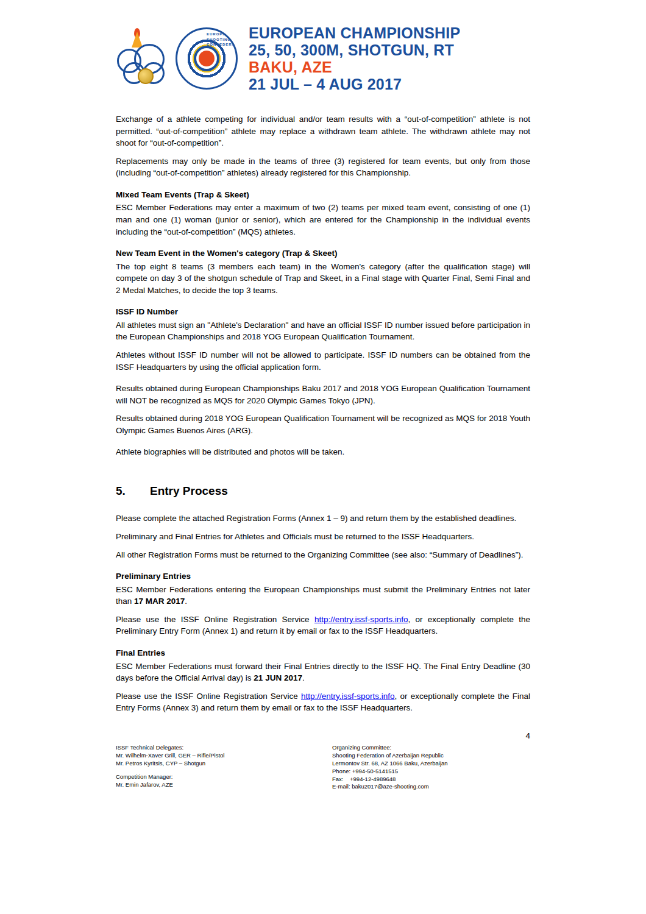EUROPEAN SHOOTING CONFEDERATION
EUROPEAN CHAMPIONSHIP
25, 50, 300M, SHOTGUN, RT
BAKU, AZE
21 JUL – 4 AUG 2017
Exchange of a athlete competing for individual and/or team results with a “out-of-competition” athlete is not permitted. “out-of-competition” athlete may replace a withdrawn team athlete. The withdrawn athlete may not shoot for “out-of-competition”.
Replacements may only be made in the teams of three (3) registered for team events, but only from those (including “out-of-competition” athletes) already registered for this Championship.
Mixed Team Events (Trap & Skeet)
ESC Member Federations may enter a maximum of two (2) teams per mixed team event, consisting of one (1) man and one (1) woman (junior or senior), which are entered for the Championship in the individual events including the “out-of-competition” (MQS) athletes.
New Team Event in the Women's category (Trap & Skeet)
The top eight 8 teams (3 members each team) in the Women's category (after the qualification stage) will compete on day 3 of the shotgun schedule of Trap and Skeet, in a Final stage with Quarter Final, Semi Final and 2 Medal Matches, to decide the top 3 teams.
ISSF ID Number
All athletes must sign an "Athlete's Declaration" and have an official ISSF ID number issued before participation in the European Championships and 2018 YOG European Qualification Tournament.
Athletes without ISSF ID number will not be allowed to participate. ISSF ID numbers can be obtained from the ISSF Headquarters by using the official application form.
Results obtained during European Championships Baku 2017 and 2018 YOG European Qualification Tournament will NOT be recognized as MQS for 2020 Olympic Games Tokyo (JPN).
Results obtained during 2018 YOG European Qualification Tournament will be recognized as MQS for 2018 Youth Olympic Games Buenos Aires (ARG).
Athlete biographies will be distributed and photos will be taken.
5. Entry Process
Please complete the attached Registration Forms (Annex 1 – 9) and return them by the established deadlines.
Preliminary and Final Entries for Athletes and Officials must be returned to the ISSF Headquarters.
All other Registration Forms must be returned to the Organizing Committee (see also: “Summary of Deadlines”).
Preliminary Entries
ESC Member Federations entering the European Championships must submit the Preliminary Entries not later than 17 MAR 2017.
Please use the ISSF Online Registration Service http://entry.issf-sports.info, or exceptionally complete the Preliminary Entry Form (Annex 1) and return it by email or fax to the ISSF Headquarters.
Final Entries
ESC Member Federations must forward their Final Entries directly to the ISSF HQ. The Final Entry Deadline (30 days before the Official Arrival day) is 21 JUN 2017.
Please use the ISSF Online Registration Service http://entry.issf-sports.info, or exceptionally complete the Final Entry Forms (Annex 3) and return them by email or fax to the ISSF Headquarters.
4
ISSF Technical Delegates:
Mr. Wilhelm-Xaver Grill, GER – Rifle/Pistol
Mr. Petros Kyritsis, CYP – Shotgun
Competition Manager:
Mr. Emin Jafarov, AZE
Organizing Committee:
Shooting Federation of Azerbaijan Republic
Lermontov Str. 68, AZ 1066 Baku, Azerbaijan
Phone: +994-50-5141515
Fax: +994-12-4989648
E-mail: baku2017@aze-shooting.com